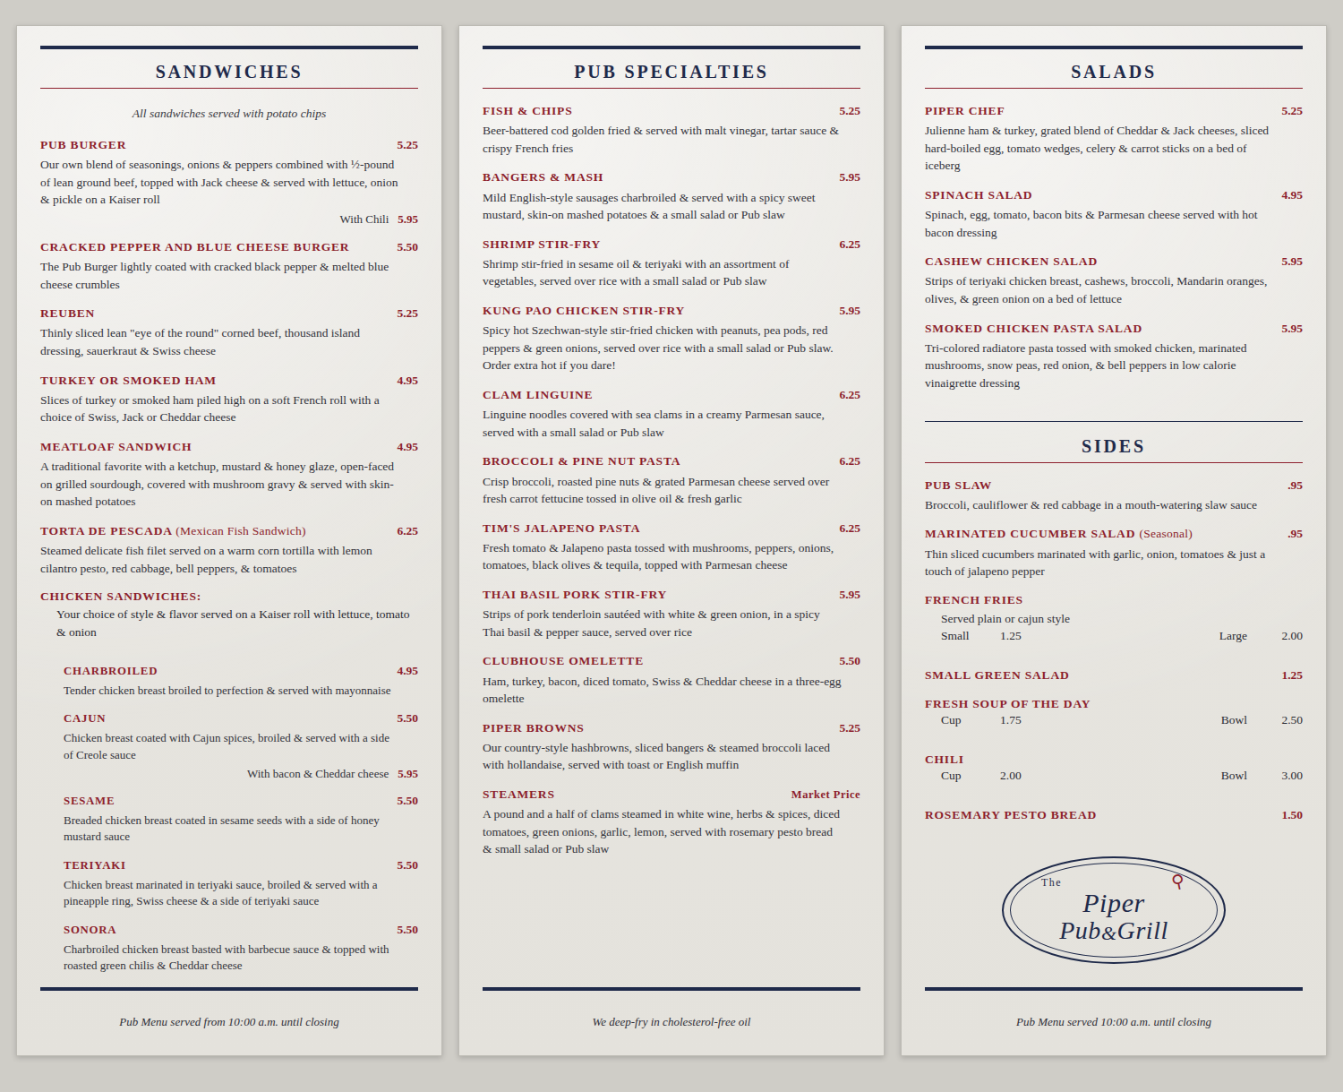Sandwiches
All sandwiches served with potato chips
Pub Burger 5.25
Our own blend of seasonings, onions & peppers combined with ½-pound of lean ground beef, topped with Jack cheese & served with lettuce, onion & pickle on a Kaiser roll
With Chili 5.95
Cracked Pepper and Blue Cheese Burger 5.50
The Pub Burger lightly coated with cracked black pepper & melted blue cheese crumbles
Reuben 5.25
Thinly sliced lean "eye of the round" corned beef, thousand island dressing, sauerkraut & Swiss cheese
Turkey or Smoked Ham 4.95
Slices of turkey or smoked ham piled high on a soft French roll with a choice of Swiss, Jack or Cheddar cheese
Meatloaf Sandwich 4.95
A traditional favorite with a ketchup, mustard & honey glaze, open-faced on grilled sourdough, covered with mushroom gravy & served with skin-on mashed potatoes
Torta de Pescada (Mexican Fish Sandwich) 6.25
Steamed delicate fish filet served on a warm corn tortilla with lemon cilantro pesto, red cabbage, bell peppers, & tomatoes
Chicken Sandwiches:
Your choice of style & flavor served on a Kaiser roll with lettuce, tomato & onion
Charbroiled 4.95
Tender chicken breast broiled to perfection & served with mayonnaise
Cajun 5.50
Chicken breast coated with Cajun spices, broiled & served with a side of Creole sauce
With bacon & Cheddar cheese 5.95
Sesame 5.50
Breaded chicken breast coated in sesame seeds with a side of honey mustard sauce
Teriyaki 5.50
Chicken breast marinated in teriyaki sauce, broiled & served with a pineapple ring, Swiss cheese & a side of teriyaki sauce
Sonora 5.50
Charbroiled chicken breast basted with barbecue sauce & topped with roasted green chilis & Cheddar cheese
Pub Menu served from 10:00 a.m. until closing
Pub Specialties
Fish & Chips 5.25
Beer-battered cod golden fried & served with malt vinegar, tartar sauce & crispy French fries
Bangers & Mash 5.95
Mild English-style sausages charbroiled & served with a spicy sweet mustard, skin-on mashed potatoes & a small salad or Pub slaw
Shrimp Stir-Fry 6.25
Shrimp stir-fried in sesame oil & teriyaki with an assortment of vegetables, served over rice with a small salad or Pub slaw
Kung Pao Chicken Stir-Fry 5.95
Spicy hot Szechwan-style stir-fried chicken with peanuts, pea pods, red peppers & green onions, served over rice with a small salad or Pub slaw. Order extra hot if you dare!
Clam Linguine 6.25
Linguine noodles covered with sea clams in a creamy Parmesan sauce, served with a small salad or Pub slaw
Broccoli & Pine Nut Pasta 6.25
Crisp broccoli, roasted pine nuts & grated Parmesan cheese served over fresh carrot fettucine tossed in olive oil & fresh garlic
Tim's Jalapeno Pasta 6.25
Fresh tomato & Jalapeno pasta tossed with mushrooms, peppers, onions, tomatoes, black olives & tequila, topped with Parmesan cheese
Thai Basil Pork Stir-Fry 5.95
Strips of pork tenderloin sautéed with white & green onion, in a spicy Thai basil & pepper sauce, served over rice
Clubhouse Omelette 5.50
Ham, turkey, bacon, diced tomato, Swiss & Cheddar cheese in a three-egg omelette
Piper Browns 5.25
Our country-style hashbrowns, sliced bangers & steamed broccoli laced with hollandaise, served with toast or English muffin
Steamers Market Price
A pound and a half of clams steamed in white wine, herbs & spices, diced tomatoes, green onions, garlic, lemon, served with rosemary pesto bread & small salad or Pub slaw
We deep-fry in cholesterol-free oil
Salads
Piper Chef 5.25
Julienne ham & turkey, grated blend of Cheddar & Jack cheeses, sliced hard-boiled egg, tomato wedges, celery & carrot sticks on a bed of iceberg
Spinach Salad 4.95
Spinach, egg, tomato, bacon bits & Parmesan cheese served with hot bacon dressing
Cashew Chicken Salad 5.95
Strips of teriyaki chicken breast, cashews, broccoli, Mandarin oranges, olives, & green onion on a bed of lettuce
Smoked Chicken Pasta Salad 5.95
Tri-colored radiatore pasta tossed with smoked chicken, marinated mushrooms, snow peas, red onion, & bell peppers in low calorie vinaigrette dressing
Sides
Pub Slaw .95
Broccoli, cauliflower & red cabbage in a mouth-watering slaw sauce
Marinated Cucumber Salad (Seasonal) .95
Thin sliced cucumbers marinated with garlic, onion, tomatoes & just a touch of jalapeno pepper
French Fries
Served plain or cajun style
Small 1.25 Large 2.00
Small Green Salad 1.25
Fresh Soup of the Day
Cup 1.75 Bowl 2.50
Chili
Cup 2.00 Bowl 3.00
Rosemary Pesto Bread 1.50
⚲
The Piper Pub&Grill
Pub Menu served 10:00 a.m. until closing